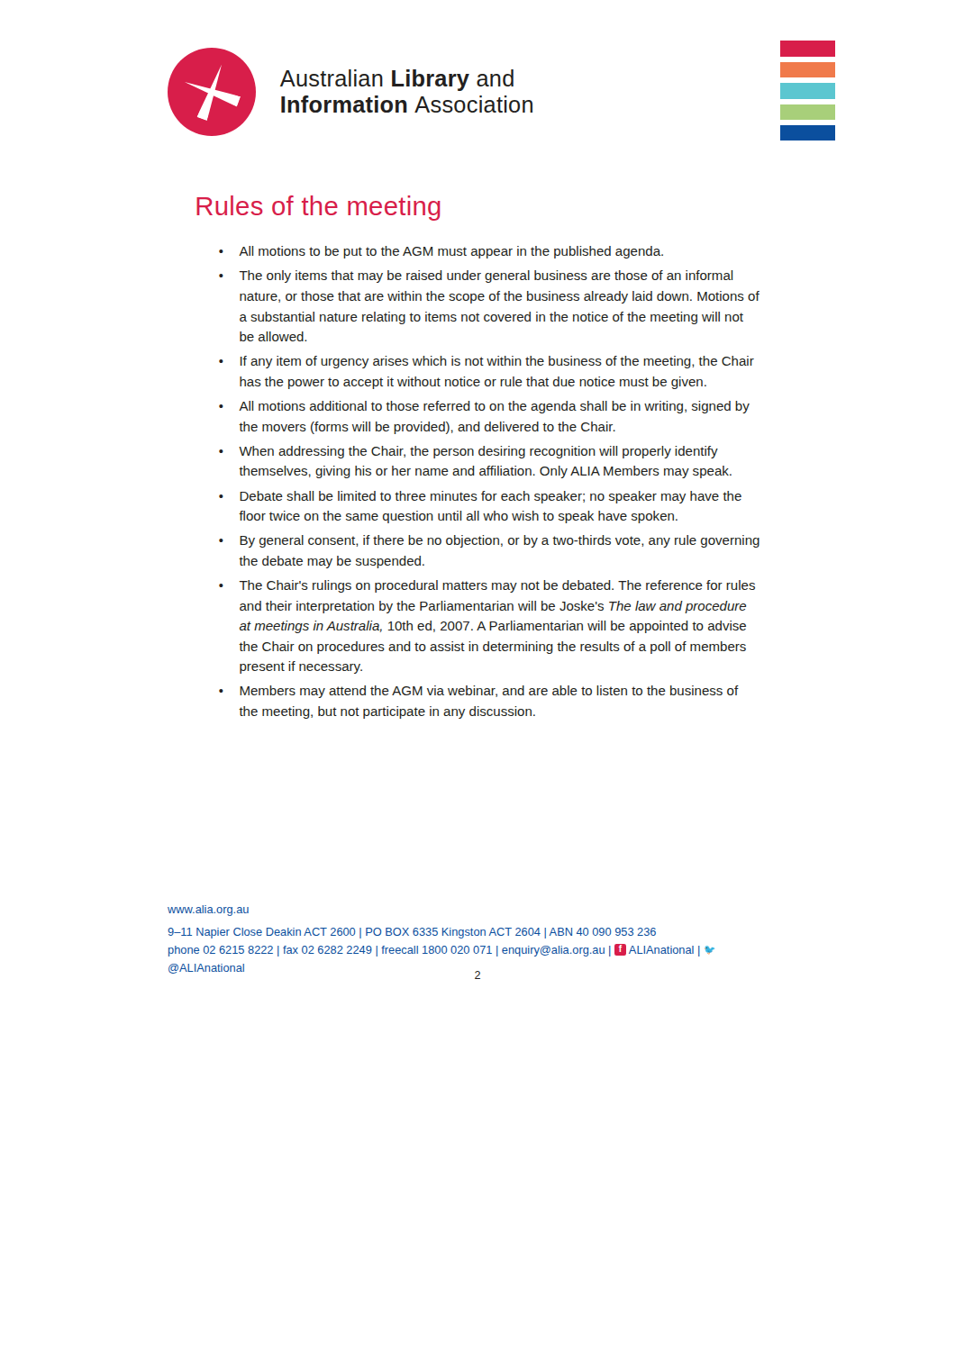Australian Library and
Information Association
Rules of the meeting
All motions to be put to the AGM must appear in the published agenda.
The only items that may be raised under general business are those of an informal nature, or those that are within the scope of the business already laid down. Motions of a substantial nature relating to items not covered in the notice of the meeting will not be allowed.
If any item of urgency arises which is not within the business of the meeting, the Chair has the power to accept it without notice or rule that due notice must be given.
All motions additional to those referred to on the agenda shall be in writing, signed by the movers (forms will be provided), and delivered to the Chair.
When addressing the Chair, the person desiring recognition will properly identify themselves, giving his or her name and affiliation. Only ALIA Members may speak.
Debate shall be limited to three minutes for each speaker; no speaker may have the floor twice on the same question until all who wish to speak have spoken.
By general consent, if there be no objection, or by a two-thirds vote, any rule governing the debate may be suspended.
The Chair's rulings on procedural matters may not be debated. The reference for rules and their interpretation by the Parliamentarian will be Joske's The law and procedure at meetings in Australia, 10th ed, 2007. A Parliamentarian will be appointed to advise the Chair on procedures and to assist in determining the results of a poll of members present if necessary.
Members may attend the AGM via webinar, and are able to listen to the business of the meeting, but not participate in any discussion.
www.alia.org.au
9–11 Napier Close Deakin ACT 2600 | PO BOX 6335 Kingston ACT 2604 | ABN 40 090 953 236
phone 02 6215 8222 | fax 02 6282 2249 | freecall 1800 020 071 | enquiry@alia.org.au | ALIAnational | @ALIAnational
2